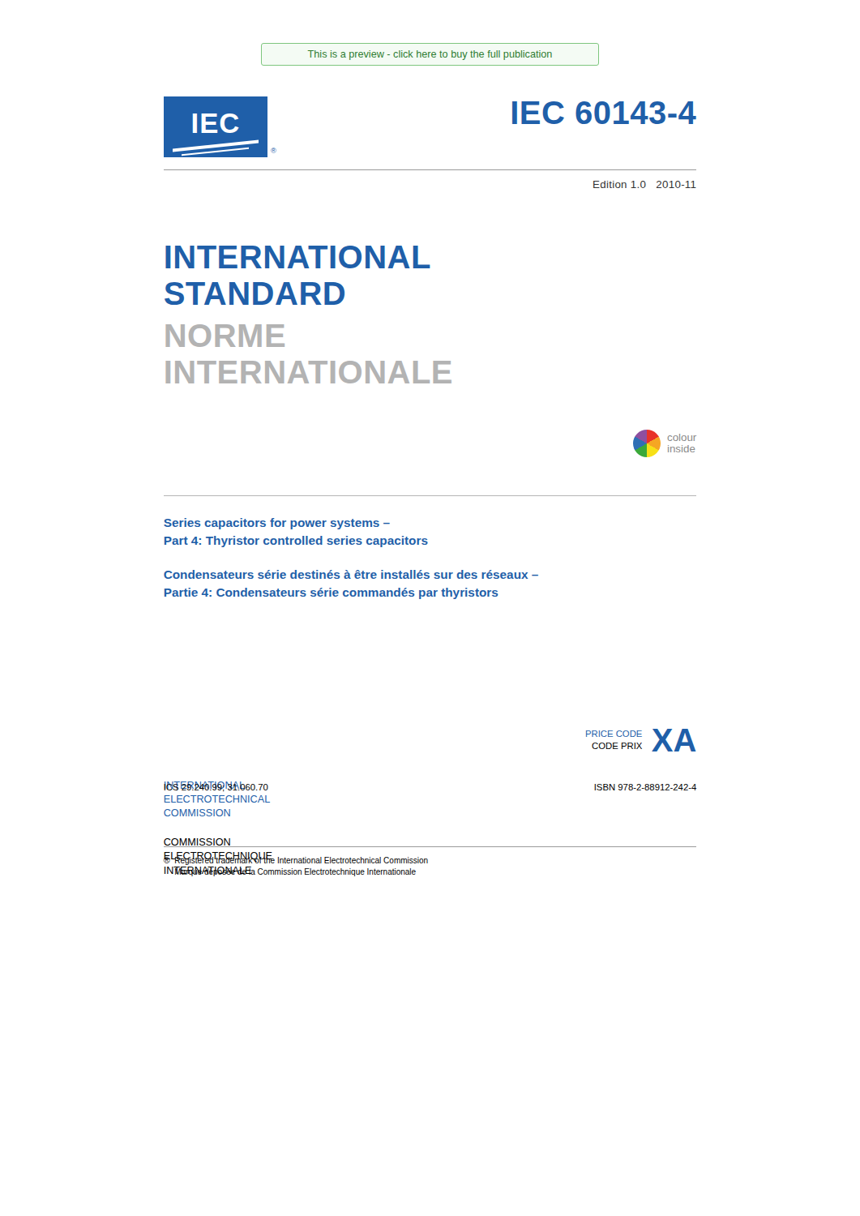This is a preview - click here to buy the full publication
IEC
®
IEC 60143-4
Edition 1.0 2010-11
INTERNATIONAL
STANDARD
NORME
INTERNATIONALE
colour inside
Series capacitors for power systems –
Part 4: Thyristor controlled series capacitors
Condensateurs série destinés à être installés sur des réseaux –
Partie 4: Condensateurs série commandés par thyristors
INTERNATIONAL
ELECTROTECHNICAL
COMMISSION
COMMISSION
ELECTROTECHNIQUE
INTERNATIONALE
PRICE CODE
CODE PRIX
XA
ICS 29.240.99; 31.060.70
ISBN 978-2-88912-242-4
®
Registered trademark of the International Electrotechnical Commission
Marque déposée de la Commission Electrotechnique Internationale